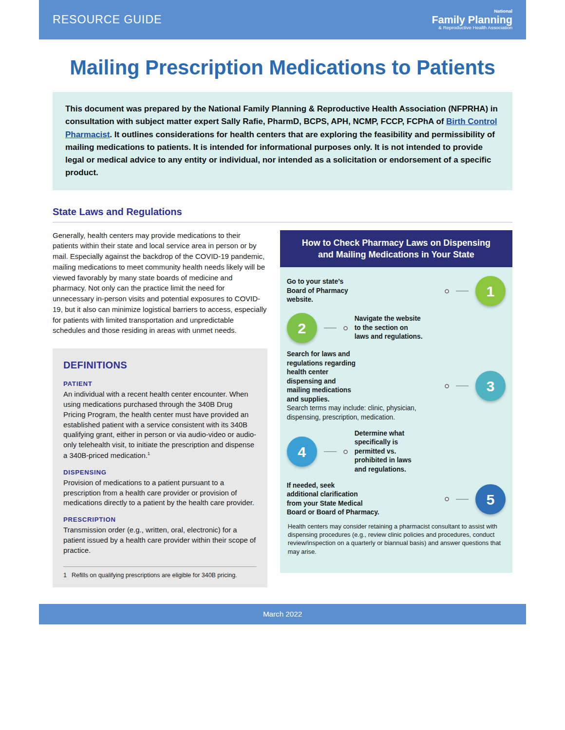Resource Guide
National Family Planning & Reproductive Health Association
Mailing Prescription Medications to Patients
This document was prepared by the National Family Planning & Reproductive Health Association (NFPRHA) in consultation with subject matter expert Sally Rafie, PharmD, BCPS, APH, NCMP, FCCP, FCPhA of Birth Control Pharmacist. It outlines considerations for health centers that are exploring the feasibility and permissibility of mailing medications to patients. It is intended for informational purposes only. It is not intended to provide legal or medical advice to any entity or individual, nor intended as a solicitation or endorsement of a specific product.
State Laws and Regulations
Generally, health centers may provide medications to their patients within their state and local service area in person or by mail. Especially against the backdrop of the COVID-19 pandemic, mailing medications to meet community health needs likely will be viewed favorably by many state boards of medicine and pharmacy. Not only can the practice limit the need for unnecessary in-person visits and potential exposures to COVID-19, but it also can minimize logistical barriers to access, especially for patients with limited transportation and unpredictable schedules and those residing in areas with unmet needs.
DEFINITIONS
Patient
An individual with a recent health center encounter. When using medications purchased through the 340B Drug Pricing Program, the health center must have provided an established patient with a service consistent with its 340B qualifying grant, either in person or via audio-video or audio-only telehealth visit, to initiate the prescription and dispense a 340B-priced medication.1
Dispensing
Provision of medications to a patient pursuant to a prescription from a health care provider or provision of medications directly to a patient by the health care provider.
Prescription
Transmission order (e.g., written, oral, electronic) for a patient issued by a health care provider within their scope of practice.
1 Refills on qualifying prescriptions are eligible for 340B pricing.
How to Check Pharmacy Laws on Dispensing
and Mailing Medications in Your State
Go to your state’s Board of Pharmacy website.
1
Navigate the website to the section on laws and regulations.
2
Search for laws and regulations regarding health center dispensing and mailing medications and supplies. Search terms may include: clinic, physician, dispensing, prescription, medication.
3
Determine what specifically is permitted vs. prohibited in laws and regulations.
4
If needed, seek additional clarification from your State Medical Board or Board of Pharmacy.
5
Health centers may consider retaining a pharmacist consultant to assist with dispensing procedures (e.g., review clinic policies and procedures, conduct review/inspection on a quarterly or biannual basis) and answer questions that may arise.
March 2022